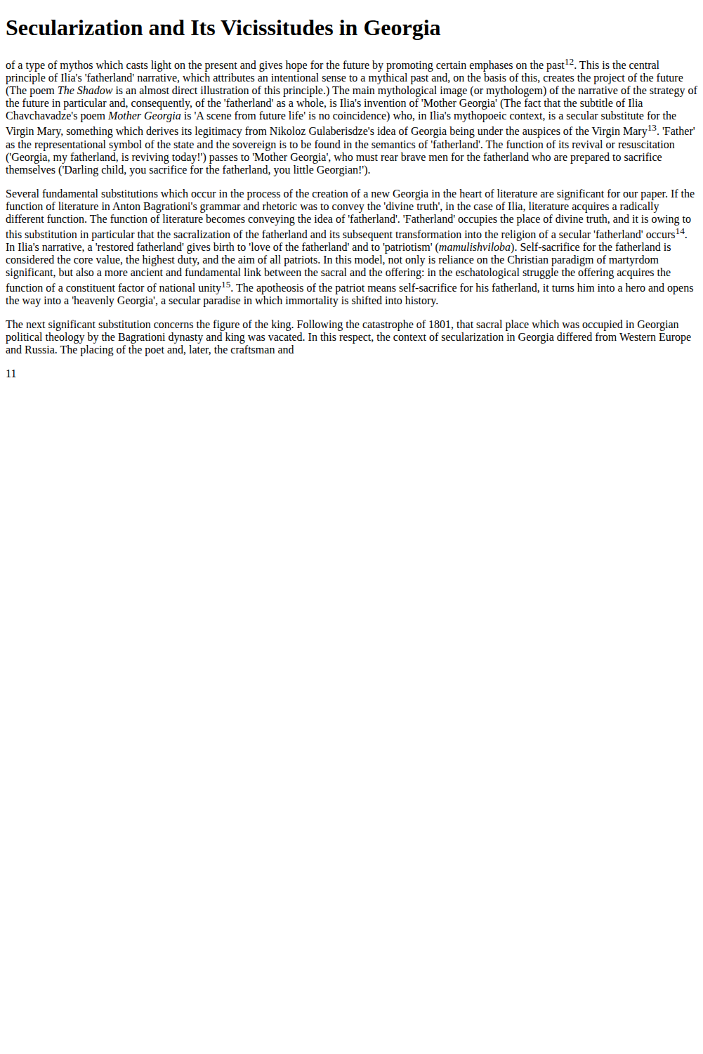Secularization and Its Vicissitudes in Georgia
of a type of mythos which casts light on the present and gives hope for the future by promoting certain emphases on the past12. This is the central principle of Ilia's 'fatherland' narrative, which attributes an intentional sense to a mythical past and, on the basis of this, creates the project of the future (The poem The Shadow is an almost direct illustration of this principle.) The main mythological image (or mythologem) of the narrative of the strategy of the future in particular and, consequently, of the 'fatherland' as a whole, is Ilia's invention of 'Mother Georgia' (The fact that the subtitle of Ilia Chavchavadze's poem Mother Georgia is 'A scene from future life' is no coincidence) who, in Ilia's mythopoeic context, is a secular substitute for the Virgin Mary, something which derives its legitimacy from Nikoloz Gulaberisdze's idea of Georgia being under the auspices of the Virgin Mary13. 'Father' as the representational symbol of the state and the sovereign is to be found in the semantics of 'fatherland'. The function of its revival or resuscitation ('Georgia, my fatherland, is reviving today!') passes to 'Mother Georgia', who must rear brave men for the fatherland who are prepared to sacrifice themselves ('Darling child, you sacrifice for the fatherland, you little Georgian!').
Several fundamental substitutions which occur in the process of the creation of a new Georgia in the heart of literature are significant for our paper. If the function of literature in Anton Bagrationi's grammar and rhetoric was to convey the 'divine truth', in the case of Ilia, literature acquires a radically different function. The function of literature becomes conveying the idea of 'fatherland'. 'Fatherland' occupies the place of divine truth, and it is owing to this substitution in particular that the sacralization of the fatherland and its subsequent transformation into the religion of a secular 'fatherland' occurs14. In Ilia's narrative, a 'restored fatherland' gives birth to 'love of the fatherland' and to 'patriotism' (mamulishviloba). Self-sacrifice for the fatherland is considered the core value, the highest duty, and the aim of all patriots. In this model, not only is reliance on the Christian paradigm of martyrdom significant, but also a more ancient and fundamental link between the sacral and the offering: in the eschatological struggle the offering acquires the function of a constituent factor of national unity15. The apotheosis of the patriot means self-sacrifice for his fatherland, it turns him into a hero and opens the way into a 'heavenly Georgia', a secular paradise in which immortality is shifted into history.
The next significant substitution concerns the figure of the king. Following the catastrophe of 1801, that sacral place which was occupied in Georgian political theology by the Bagrationi dynasty and king was vacated. In this respect, the context of secularization in Georgia differed from Western Europe and Russia. The placing of the poet and, later, the craftsman and
11